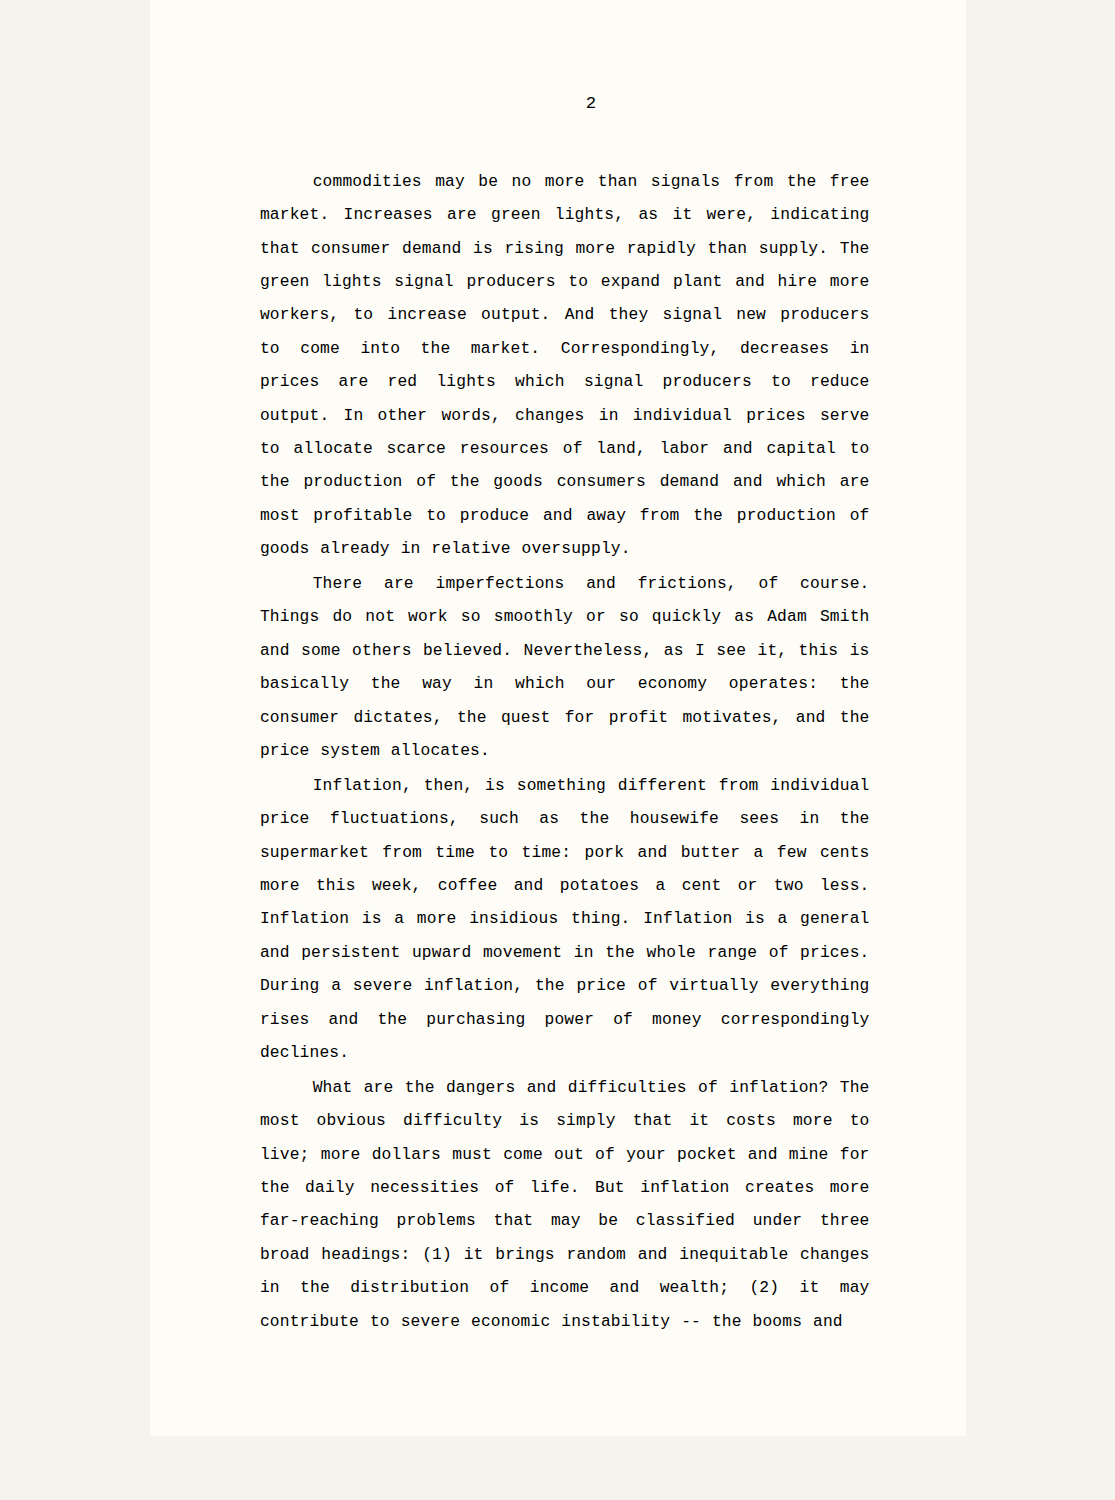2
commodities may be no more than signals from the free market. Increases are green lights, as it were, indicating that consumer demand is rising more rapidly than supply. The green lights signal producers to expand plant and hire more workers, to increase output. And they signal new producers to come into the market. Correspondingly, decreases in prices are red lights which signal producers to reduce output. In other words, changes in individual prices serve to allocate scarce resources of land, labor and capital to the production of the goods consumers demand and which are most profitable to produce and away from the production of goods already in relative oversupply.
There are imperfections and frictions, of course. Things do not work so smoothly or so quickly as Adam Smith and some others believed. Nevertheless, as I see it, this is basically the way in which our economy operates: the consumer dictates, the quest for profit motivates, and the price system allocates.
Inflation, then, is something different from individual price fluctuations, such as the housewife sees in the supermarket from time to time: pork and butter a few cents more this week, coffee and potatoes a cent or two less. Inflation is a more insidious thing. Inflation is a general and persistent upward movement in the whole range of prices. During a severe inflation, the price of virtually everything rises and the purchasing power of money correspondingly declines.
What are the dangers and difficulties of inflation? The most obvious difficulty is simply that it costs more to live; more dollars must come out of your pocket and mine for the daily necessities of life. But inflation creates more far-reaching problems that may be classified under three broad headings: (1) it brings random and inequitable changes in the distribution of income and wealth; (2) it may contribute to severe economic instability -- the booms and